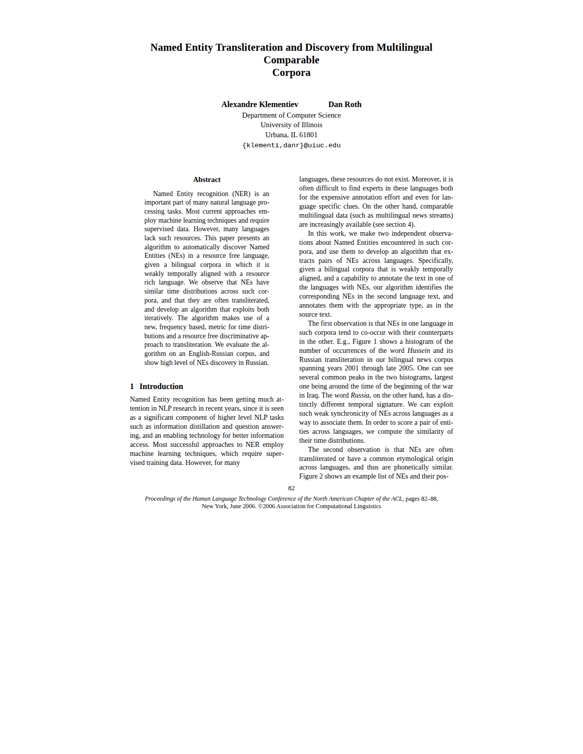Named Entity Transliteration and Discovery from Multilingual Comparable
Corpora
Alexandre Klementiev Dan Roth
Department of Computer Science
University of Illinois
Urbana, IL 61801
{klementi,danr}@uiuc.edu
Abstract
Named Entity recognition (NER) is an important part of many natural language processing tasks. Most current approaches employ machine learning techniques and require supervised data. However, many languages lack such resources. This paper presents an algorithm to automatically discover Named Entities (NEs) in a resource free language, given a bilingual corpora in which it is weakly temporally aligned with a resource rich language. We observe that NEs have similar time distributions across such corpora, and that they are often transliterated, and develop an algorithm that exploits both iteratively. The algorithm makes use of a new, frequency based, metric for time distributions and a resource free discriminative approach to transliteration. We evaluate the algorithm on an English-Russian corpus, and show high level of NEs discovery in Russian.
1 Introduction
Named Entity recognition has been getting much attention in NLP research in recent years, since it is seen as a significant component of higher level NLP tasks such as information distillation and question answering, and an enabling technology for better information access. Most successful approaches to NER employ machine learning techniques, which require supervised training data. However, for many
languages, these resources do not exist. Moreover, it is often difficult to find experts in these languages both for the expensive annotation effort and even for language specific clues. On the other hand, comparable multilingual data (such as multilingual news streams) are increasingly available (see section 4).
In this work, we make two independent observations about Named Entities encountered in such corpora, and use them to develop an algorithm that extracts pairs of NEs across languages. Specifically, given a bilingual corpora that is weakly temporally aligned, and a capability to annotate the text in one of the languages with NEs, our algorithm identifies the corresponding NEs in the second language text, and annotates them with the appropriate type, as in the source text.
The first observation is that NEs in one language in such corpora tend to co-occur with their counterparts in the other. E.g., Figure 1 shows a histogram of the number of occurrences of the word Hussein and its Russian transliteration in our bilingual news corpus spanning years 2001 through late 2005. One can see several common peaks in the two histograms, largest one being around the time of the beginning of the war in Iraq. The word Russia, on the other hand, has a distinctly different temporal signature. We can exploit such weak synchronicity of NEs across languages as a way to associate them. In order to score a pair of entities across languages, we compute the similarity of their time distributions.
The second observation is that NEs are often transliterated or have a common etymological origin across languages, and thus are phonetically similar. Figure 2 shows an example list of NEs and their pos-
82
Proceedings of the Human Language Technology Conference of the North American Chapter of the ACL, pages 82–88,
New York, June 2006. ©2006 Association for Computational Linguistics